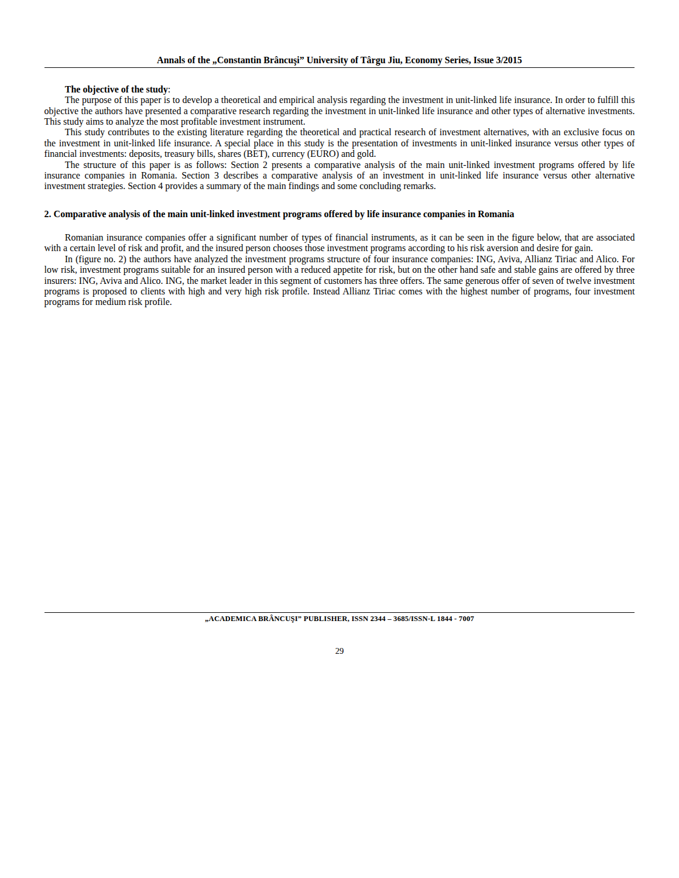Annals of the „Constantin Brâncuşi” University of Târgu Jiu, Economy Series, Issue 3/2015
The objective of the study:
The purpose of this paper is to develop a theoretical and empirical analysis regarding the investment in unit-linked life insurance. In order to fulfill this objective the authors have presented a comparative research regarding the investment in unit-linked life insurance and other types of alternative investments. This study aims to analyze the most profitable investment instrument.
This study contributes to the existing literature regarding the theoretical and practical research of investment alternatives, with an exclusive focus on the investment in unit-linked life insurance. A special place in this study is the presentation of investments in unit-linked insurance versus other types of financial investments: deposits, treasury bills, shares (BET), currency (EURO) and gold.
The structure of this paper is as follows: Section 2 presents a comparative analysis of the main unit-linked investment programs offered by life insurance companies in Romania. Section 3 describes a comparative analysis of an investment in unit-linked life insurance versus other alternative investment strategies. Section 4 provides a summary of the main findings and some concluding remarks.
2. Comparative analysis of the main unit-linked investment programs offered by life insurance companies in Romania
Romanian insurance companies offer a significant number of types of financial instruments, as it can be seen in the figure below, that are associated with a certain level of risk and profit, and the insured person chooses those investment programs according to his risk aversion and desire for gain.
In (figure no. 2) the authors have analyzed the investment programs structure of four insurance companies: ING, Aviva, Allianz Tiriac and Alico. For low risk, investment programs suitable for an insured person with a reduced appetite for risk, but on the other hand safe and stable gains are offered by three insurers: ING, Aviva and Alico. ING, the market leader in this segment of customers has three offers. The same generous offer of seven of twelve investment programs is proposed to clients with high and very high risk profile. Instead Allianz Tiriac comes with the highest number of programs, four investment programs for medium risk profile.
„ACADEMICA BRÂNCUŞI” PUBLISHER, ISSN 2344 – 3685/ISSN-L 1844 - 7007
29